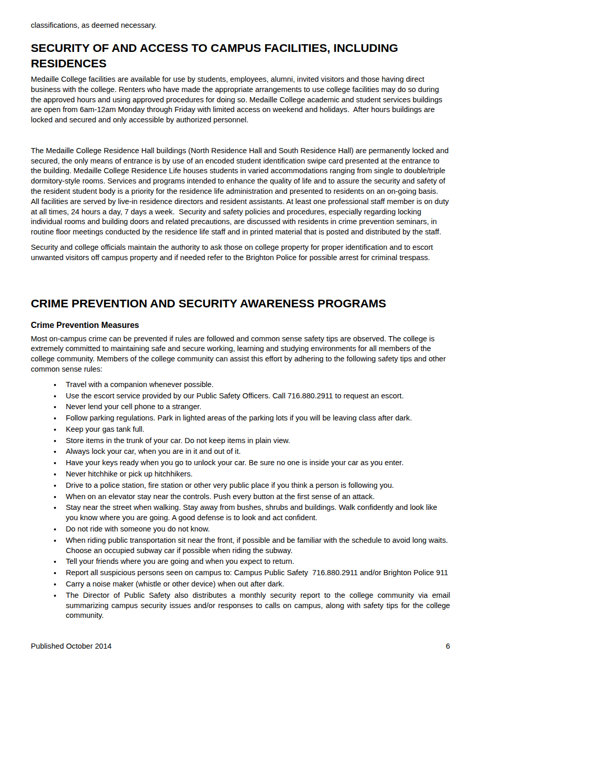classifications, as deemed necessary.
SECURITY OF AND ACCESS TO CAMPUS FACILITIES, INCLUDING RESIDENCES
Medaille College facilities are available for use by students, employees, alumni, invited visitors and those having direct business with the college. Renters who have made the appropriate arrangements to use college facilities may do so during the approved hours and using approved procedures for doing so. Medaille College academic and student services buildings are open from 6am-12am Monday through Friday with limited access on weekend and holidays. After hours buildings are locked and secured and only accessible by authorized personnel.
The Medaille College Residence Hall buildings (North Residence Hall and South Residence Hall) are permanently locked and secured, the only means of entrance is by use of an encoded student identification swipe card presented at the entrance to the building. Medaille College Residence Life houses students in varied accommodations ranging from single to double/triple dormitory-style rooms. Services and programs intended to enhance the quality of life and to assure the security and safety of the resident student body is a priority for the residence life administration and presented to residents on an on-going basis. All facilities are served by live-in residence directors and resident assistants. At least one professional staff member is on duty at all times, 24 hours a day, 7 days a week. Security and safety policies and procedures, especially regarding locking individual rooms and building doors and related precautions, are discussed with residents in crime prevention seminars, in routine floor meetings conducted by the residence life staff and in printed material that is posted and distributed by the staff.
Security and college officials maintain the authority to ask those on college property for proper identification and to escort unwanted visitors off campus property and if needed refer to the Brighton Police for possible arrest for criminal trespass.
CRIME PREVENTION AND SECURITY AWARENESS PROGRAMS
Crime Prevention Measures
Most on-campus crime can be prevented if rules are followed and common sense safety tips are observed. The college is extremely committed to maintaining safe and secure working, learning and studying environments for all members of the college community. Members of the college community can assist this effort by adhering to the following safety tips and other common sense rules:
Travel with a companion whenever possible.
Use the escort service provided by our Public Safety Officers. Call 716.880.2911 to request an escort.
Never lend your cell phone to a stranger.
Follow parking regulations. Park in lighted areas of the parking lots if you will be leaving class after dark.
Keep your gas tank full.
Store items in the trunk of your car. Do not keep items in plain view.
Always lock your car, when you are in it and out of it.
Have your keys ready when you go to unlock your car. Be sure no one is inside your car as you enter.
Never hitchhike or pick up hitchhikers.
Drive to a police station, fire station or other very public place if you think a person is following you.
When on an elevator stay near the controls. Push every button at the first sense of an attack.
Stay near the street when walking. Stay away from bushes, shrubs and buildings. Walk confidently and look like you know where you are going. A good defense is to look and act confident.
Do not ride with someone you do not know.
When riding public transportation sit near the front, if possible and be familiar with the schedule to avoid long waits. Choose an occupied subway car if possible when riding the subway.
Tell your friends where you are going and when you expect to return.
Report all suspicious persons seen on campus to: Campus Public Safety 716.880.2911 and/or Brighton Police 911
Carry a noise maker (whistle or other device) when out after dark.
The Director of Public Safety also distributes a monthly security report to the college community via email summarizing campus security issues and/or responses to calls on campus, along with safety tips for the college community.
Published October 2014 6